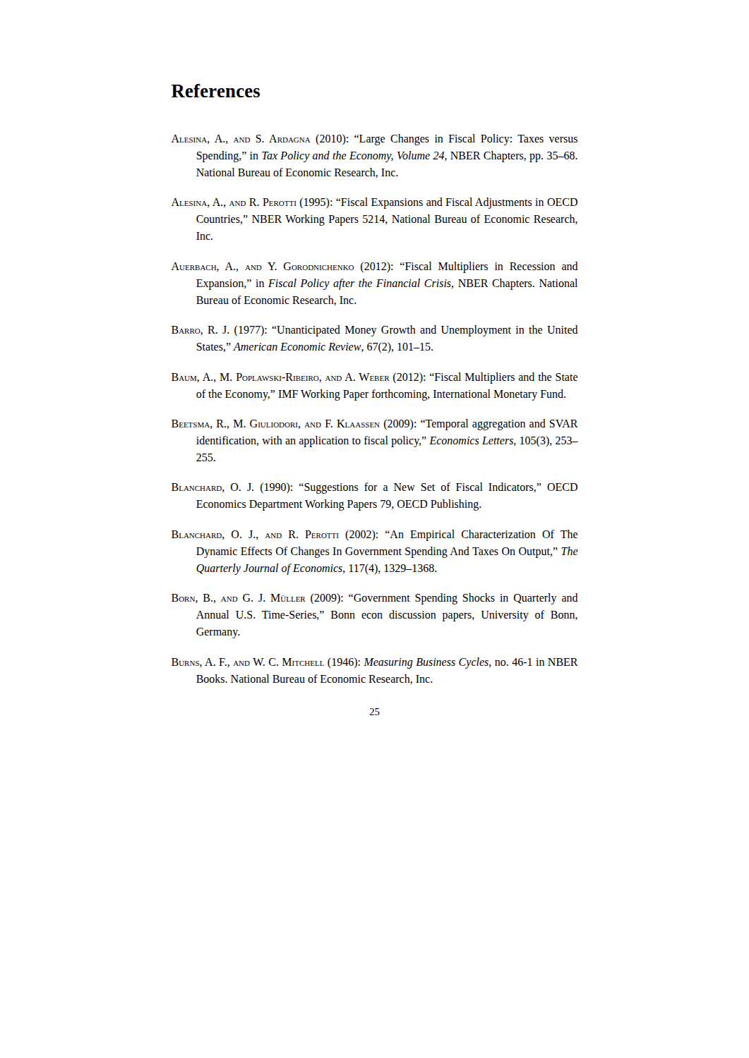References
Alesina, A., and S. Ardagna (2010): “Large Changes in Fiscal Policy: Taxes versus Spending,” in Tax Policy and the Economy, Volume 24, NBER Chapters, pp. 35–68. National Bureau of Economic Research, Inc.
Alesina, A., and R. Perotti (1995): “Fiscal Expansions and Fiscal Adjustments in OECD Countries,” NBER Working Papers 5214, National Bureau of Economic Research, Inc.
Auerbach, A., and Y. Gorodnichenko (2012): “Fiscal Multipliers in Recession and Expansion,” in Fiscal Policy after the Financial Crisis, NBER Chapters. National Bureau of Economic Research, Inc.
Barro, R. J. (1977): “Unanticipated Money Growth and Unemployment in the United States,” American Economic Review, 67(2), 101–15.
Baum, A., M. Poplawski-Ribeiro, and A. Weber (2012): “Fiscal Multipliers and the State of the Economy,” IMF Working Paper forthcoming, International Monetary Fund.
Beetsma, R., M. Giuliodori, and F. Klaassen (2009): “Temporal aggregation and SVAR identification, with an application to fiscal policy,” Economics Letters, 105(3), 253–255.
Blanchard, O. J. (1990): “Suggestions for a New Set of Fiscal Indicators,” OECD Economics Department Working Papers 79, OECD Publishing.
Blanchard, O. J., and R. Perotti (2002): “An Empirical Characterization Of The Dynamic Effects Of Changes In Government Spending And Taxes On Output,” The Quarterly Journal of Economics, 117(4), 1329–1368.
Born, B., and G. J. Müller (2009): “Government Spending Shocks in Quarterly and Annual U.S. Time-Series,” Bonn econ discussion papers, University of Bonn, Germany.
Burns, A. F., and W. C. Mitchell (1946): Measuring Business Cycles, no. 46-1 in NBER Books. National Bureau of Economic Research, Inc.
25